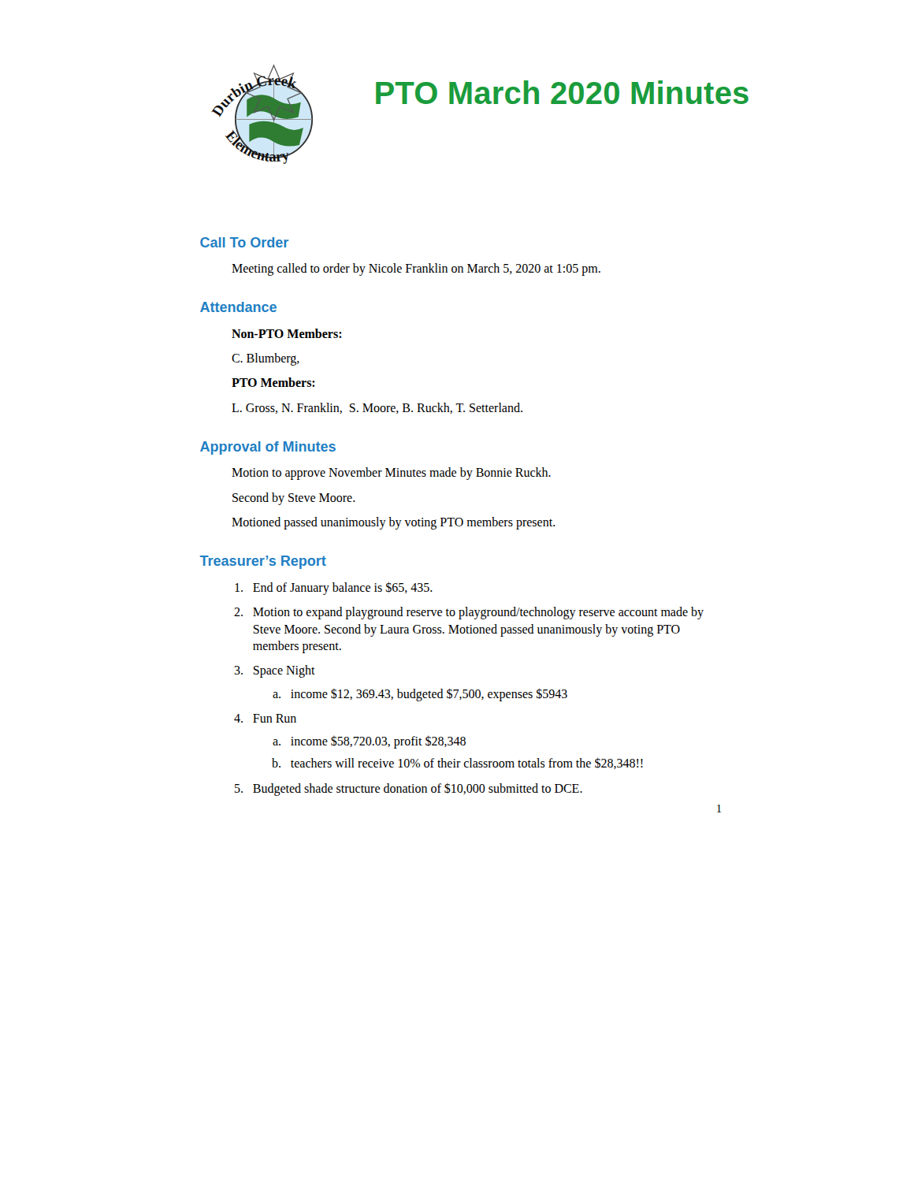PTO March 2020 Minutes
Call To Order
Meeting called to order by Nicole Franklin on March 5, 2020 at 1:05 pm.
Attendance
Non-PTO Members:
C. Blumberg,
PTO Members:
L. Gross, N. Franklin, S. Moore, B. Ruckh, T. Setterland.
Approval of Minutes
Motion to approve November Minutes made by Bonnie Ruckh.
Second by Steve Moore.
Motioned passed unanimously by voting PTO members present.
Treasurer’s Report
End of January balance is $65, 435.
Motion to expand playground reserve to playground/technology reserve account made by Steve Moore. Second by Laura Gross. Motioned passed unanimously by voting PTO members present.
Space Night
income $12, 369.43, budgeted $7,500, expenses $5943
Fun Run
income $58,720.03, profit $28,348
teachers will receive 10% of their classroom totals from the $28,348!!
Budgeted shade structure donation of $10,000 submitted to DCE.
1